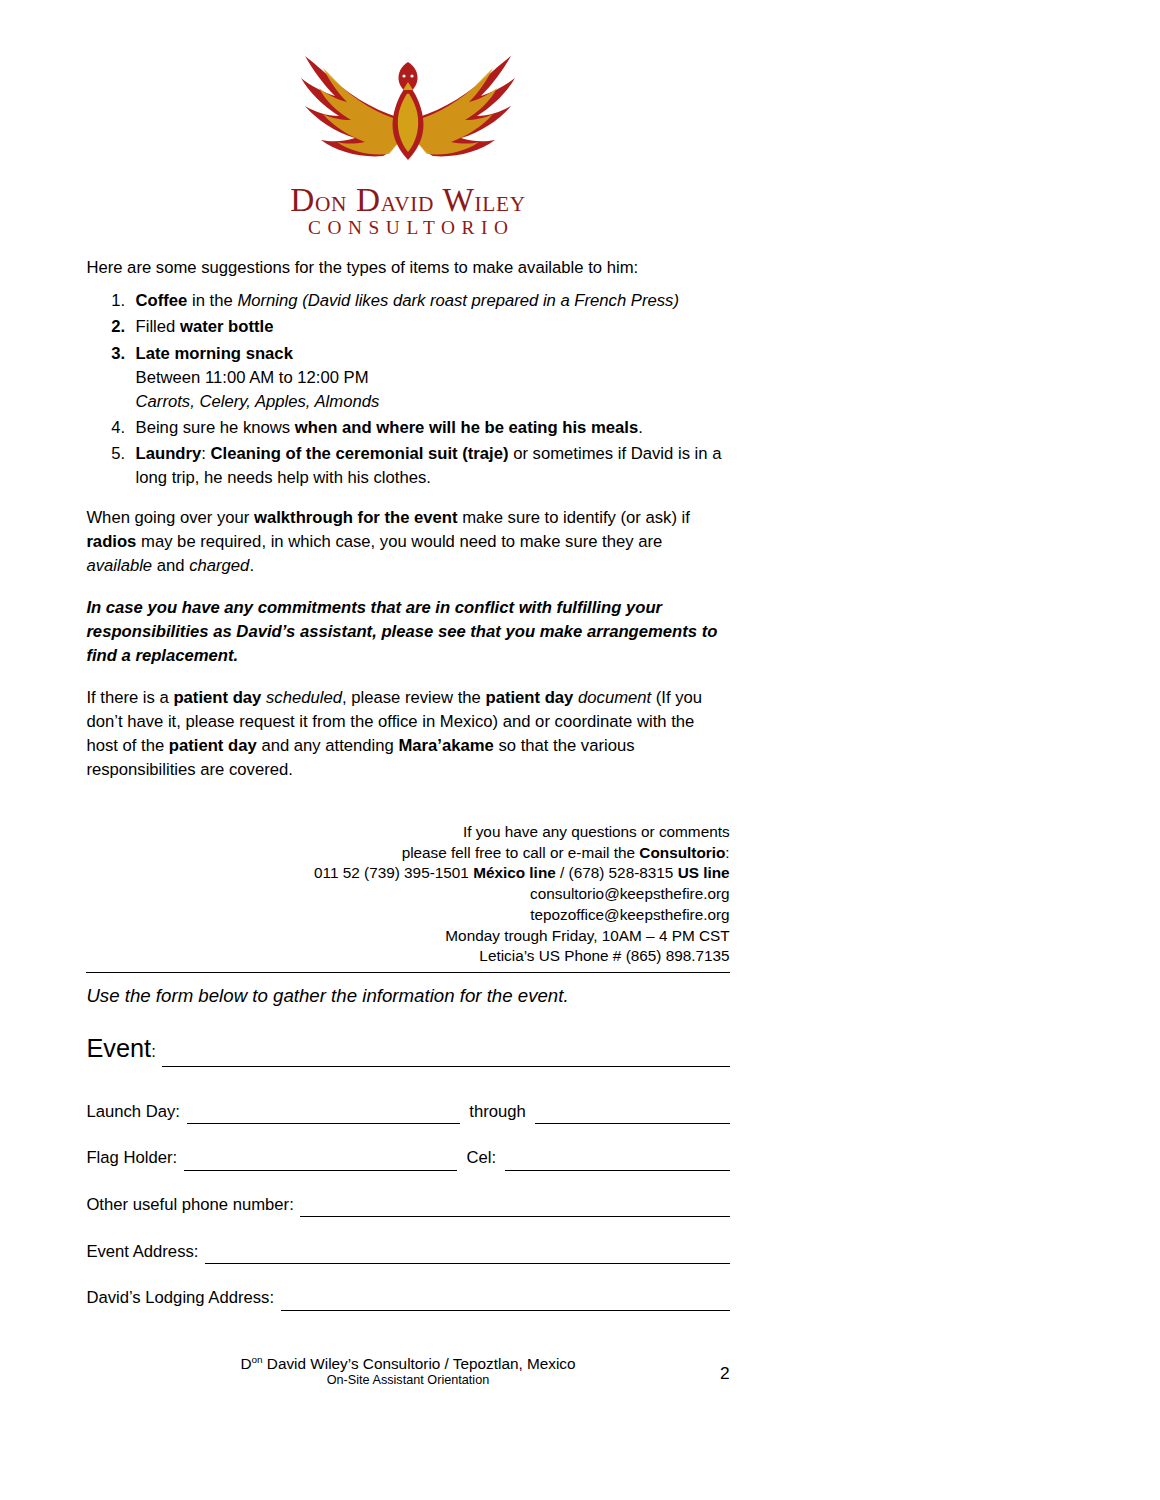DON DAVID WILEY
CONSULTORIO
Here are some suggestions for the types of items to make available to him:
Coffee in the Morning (David likes dark roast prepared in a French Press)
Filled water bottle
Late morning snack Between 11:00 AM to 12:00 PM Carrots, Celery, Apples, Almonds
Being sure he knows when and where will he be eating his meals.
Laundry: Cleaning of the ceremonial suit (traje) or sometimes if David is in a long trip, he needs help with his clothes.
When going over your walkthrough for the event make sure to identify (or ask) if radios may be required, in which case, you would need to make sure they are available and charged.
In case you have any commitments that are in conflict with fulfilling your responsibilities as David’s assistant, please see that you make arrangements to find a replacement.
If there is a patient day scheduled, please review the patient day document (If you don’t have it, please request it from the office in Mexico) and or coordinate with the host of the patient day and any attending Mara’akame so that the various responsibilities are covered.
If you have any questions or comments
please fell free to call or e-mail the Consultorio:
011 52 (739) 395-1501 México line / (678) 528-8315 US line
consultorio@keepsthefire.org
tepozoffice@keepsthefire.org
Monday trough Friday, 10AM – 4 PM CST
Leticia’s US Phone # (865) 898.7135
Use the form below to gather the information for the event.
Event:
Launch Day: through
Flag Holder: Cel:
Other useful phone number:
Event Address:
David’s Lodging Address:
Don David Wiley’s Consultorio / Tepoztlan, Mexico
On-Site Assistant Orientation
2